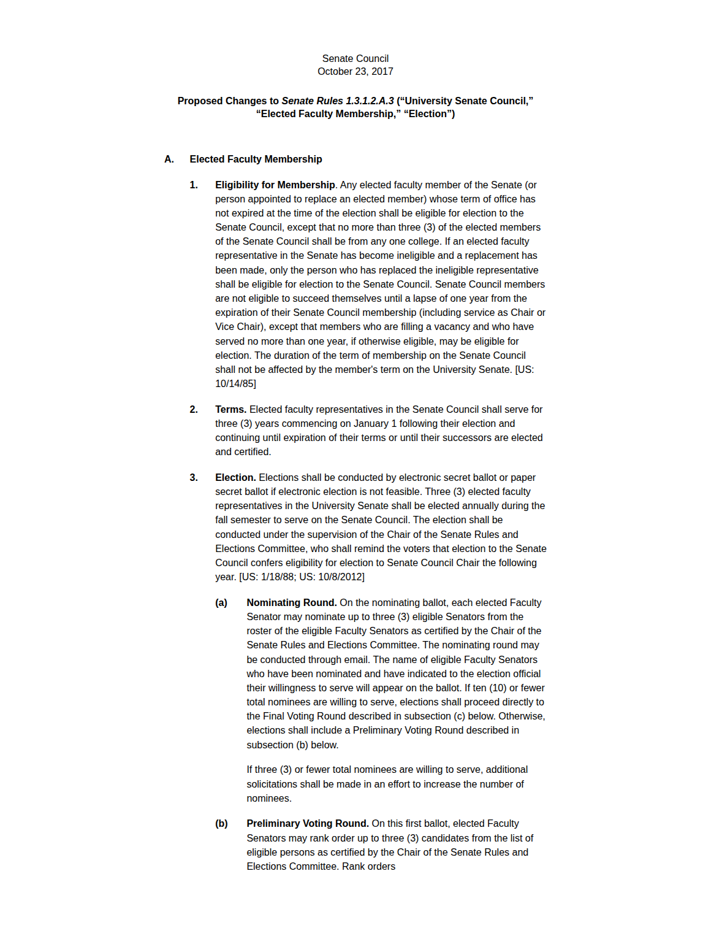Senate Council
October 23, 2017
Proposed Changes to Senate Rules 1.3.1.2.A.3 (“University Senate Council,” “Elected Faculty Membership,” “Election”)
A.
Elected Faculty Membership
1.
Eligibility for Membership. Any elected faculty member of the Senate (or person appointed to replace an elected member) whose term of office has not expired at the time of the election shall be eligible for election to the Senate Council, except that no more than three (3) of the elected members of the Senate Council shall be from any one college. If an elected faculty representative in the Senate has become ineligible and a replacement has been made, only the person who has replaced the ineligible representative shall be eligible for election to the Senate Council. Senate Council members are not eligible to succeed themselves until a lapse of one year from the expiration of their Senate Council membership (including service as Chair or Vice Chair), except that members who are filling a vacancy and who have served no more than one year, if otherwise eligible, may be eligible for election. The duration of the term of membership on the Senate Council shall not be affected by the member's term on the University Senate. [US: 10/14/85]
2.
Terms. Elected faculty representatives in the Senate Council shall serve for three (3) years commencing on January 1 following their election and continuing until expiration of their terms or until their successors are elected and certified.
3.
Election. Elections shall be conducted by electronic secret ballot or paper secret ballot if electronic election is not feasible. Three (3) elected faculty representatives in the University Senate shall be elected annually during the fall semester to serve on the Senate Council. The election shall be conducted under the supervision of the Chair of the Senate Rules and Elections Committee, who shall remind the voters that election to the Senate Council confers eligibility for election to Senate Council Chair the following year. [US: 1/18/88; US: 10/8/2012]
(a)
Nominating Round. On the nominating ballot, each elected Faculty Senator may nominate up to three (3) eligible Senators from the roster of the eligible Faculty Senators as certified by the Chair of the Senate Rules and Elections Committee. The nominating round may be conducted through email. The name of eligible Faculty Senators who have been nominated and have indicated to the election official their willingness to serve will appear on the ballot. If ten (10) or fewer total nominees are willing to serve, elections shall proceed directly to the Final Voting Round described in subsection (c) below. Otherwise, elections shall include a Preliminary Voting Round described in subsection (b) below.
If three (3) or fewer total nominees are willing to serve, additional solicitations shall be made in an effort to increase the number of nominees.
(b)
Preliminary Voting Round. On this first ballot, elected Faculty Senators may rank order up to three (3) candidates from the list of eligible persons as certified by the Chair of the Senate Rules and Elections Committee. Rank orders